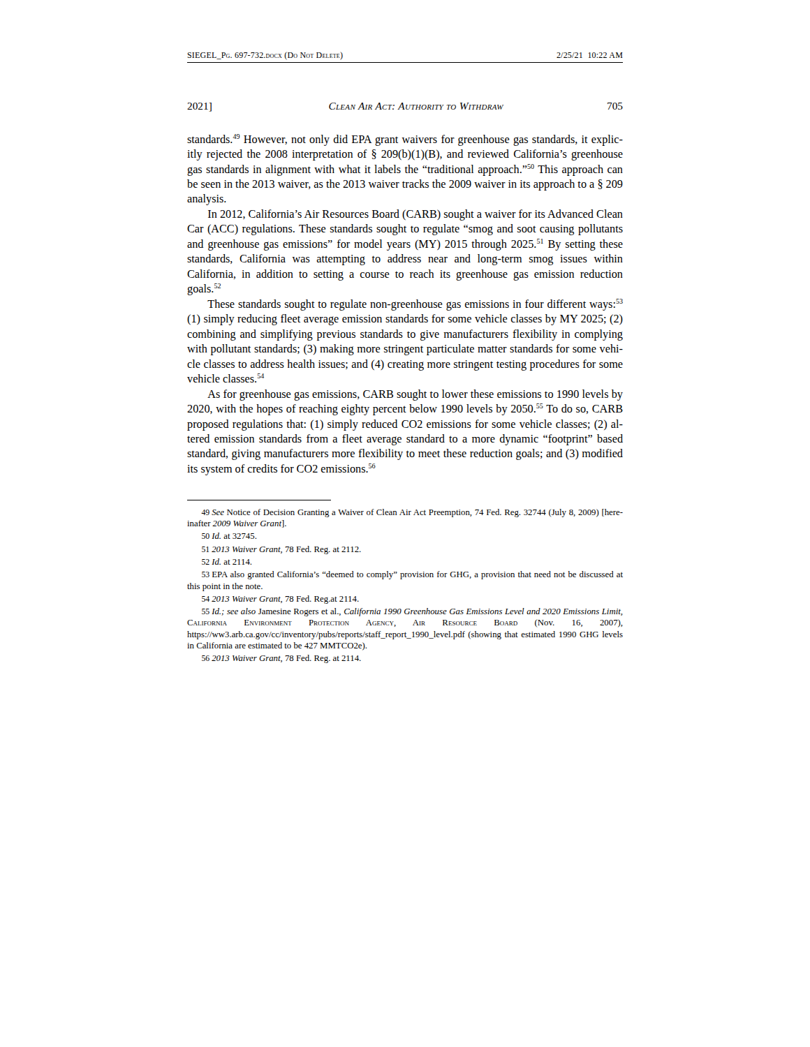SIEGEL_Pg. 697-732.docx (Do Not Delete) 2/25/21 10:22 AM
2021] Clean Air Act: Authority to Withdraw 705
standards.49 However, not only did EPA grant waivers for greenhouse gas standards, it explicitly rejected the 2008 interpretation of § 209(b)(1)(B), and reviewed California’s greenhouse gas standards in alignment with what it labels the “traditional approach.”50 This approach can be seen in the 2013 waiver, as the 2013 waiver tracks the 2009 waiver in its approach to a § 209 analysis.
In 2012, California’s Air Resources Board (CARB) sought a waiver for its Advanced Clean Car (ACC) regulations. These standards sought to regulate “smog and soot causing pollutants and greenhouse gas emissions” for model years (MY) 2015 through 2025.51 By setting these standards, California was attempting to address near and long-term smog issues within California, in addition to setting a course to reach its greenhouse gas emission reduction goals.52
These standards sought to regulate non-greenhouse gas emissions in four different ways:53 (1) simply reducing fleet average emission standards for some vehicle classes by MY 2025; (2) combining and simplifying previous standards to give manufacturers flexibility in complying with pollutant standards; (3) making more stringent particulate matter standards for some vehicle classes to address health issues; and (4) creating more stringent testing procedures for some vehicle classes.54
As for greenhouse gas emissions, CARB sought to lower these emissions to 1990 levels by 2020, with the hopes of reaching eighty percent below 1990 levels by 2050.55 To do so, CARB proposed regulations that: (1) simply reduced CO2 emissions for some vehicle classes; (2) altered emission standards from a fleet average standard to a more dynamic “footprint” based standard, giving manufacturers more flexibility to meet these reduction goals; and (3) modified its system of credits for CO2 emissions.56
49 See Notice of Decision Granting a Waiver of Clean Air Act Preemption, 74 Fed. Reg. 32744 (July 8, 2009) [hereinafter 2009 Waiver Grant].
50 Id. at 32745.
512013 Waiver Grant, 78 Fed. Reg. at 2112.
52 Id. at 2114.
53 EPA also granted California’s “deemed to comply” provision for GHG, a provision that need not be discussed at this point in the note.
542013 Waiver Grant, 78 Fed. Reg.at 2114.
55 Id.; see also Jamesine Rogers et al., California 1990 Greenhouse Gas Emissions Level and 2020 Emissions Limit, California Environment Protection Agency, Air Resource Board (Nov. 16, 2007), https://ww3.arb.ca.gov/cc/inventory/pubs/reports/staff_report_1990_level.pdf (showing that estimated 1990 GHG levels in California are estimated to be 427 MMTCO2e).
562013 Waiver Grant, 78 Fed. Reg. at 2114.